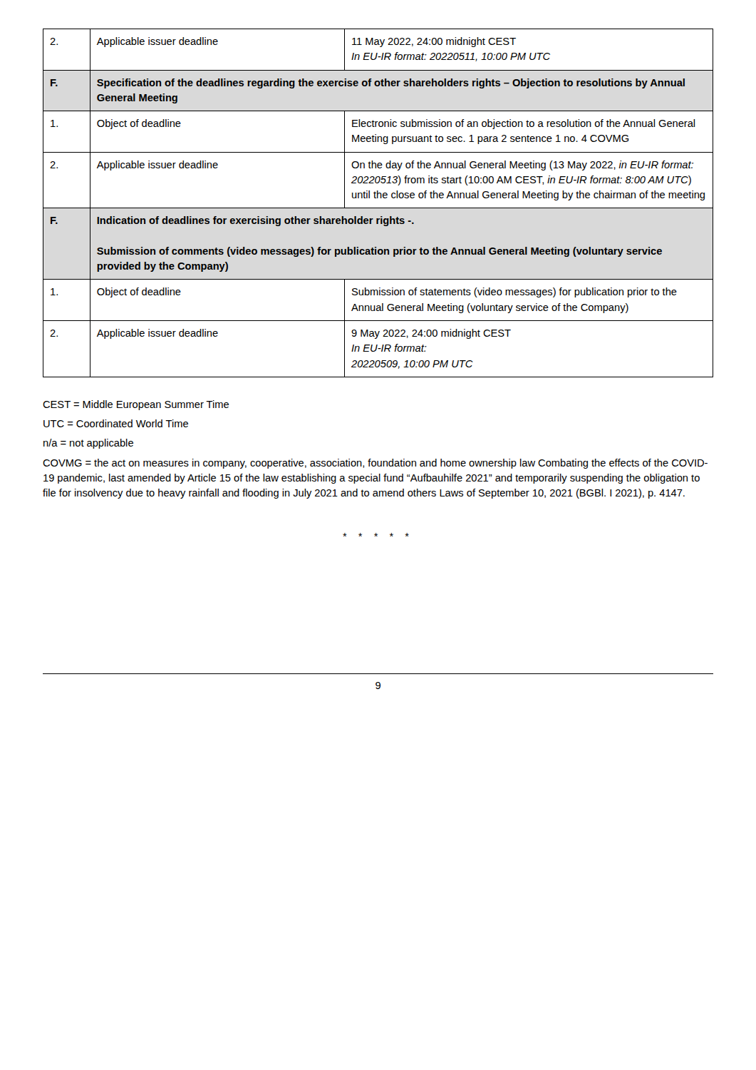| 2. | Applicable issuer deadline | 11 May 2022, 24:00 midnight CEST In EU-IR format: 20220511, 10:00 PM UTC |
| F. | Specification of the deadlines regarding the exercise of other shareholders rights – Objection to resolutions by Annual General Meeting |
| 1. | Object of deadline | Electronic submission of an objection to a resolution of the Annual General Meeting pursuant to sec. 1 para 2 sentence 1 no. 4 COVMG |
| 2. | Applicable issuer deadline | On the day of the Annual General Meeting (13 May 2022, in EU-IR format: 20220513 ) from its start (10:00 AM CEST, in EU-IR format: 8:00 AM UTC ) until the close of the Annual General Meeting by the chairman of the meeting |
| F. | Indication of deadlines for exercising other shareholder rights -. Submission of comments (video messages) for publication prior to the Annual General Meeting (voluntary service provided by the Company) |
| 1. | Object of deadline | Submission of statements (video messages) for publication prior to the Annual General Meeting (voluntary service of the Company) |
| 2. | Applicable issuer deadline | 9 May 2022, 24:00 midnight CEST In EU-IR format: 20220509, 10:00 PM UTC |
CEST = Middle European Summer Time
UTC = Coordinated World Time
n/a = not applicable
COVMG = the act on measures in company, cooperative, association, foundation and home ownership law Combating the effects of the COVID-19 pandemic, last amended by Article 15 of the law establishing a special fund “Aufbauhilfe 2021” and temporarily suspending the obligation to file for insolvency due to heavy rainfall and flooding in July 2021 and to amend others Laws of September 10, 2021 (BGBl. I 2021), p. 4147.
* * * * *
9